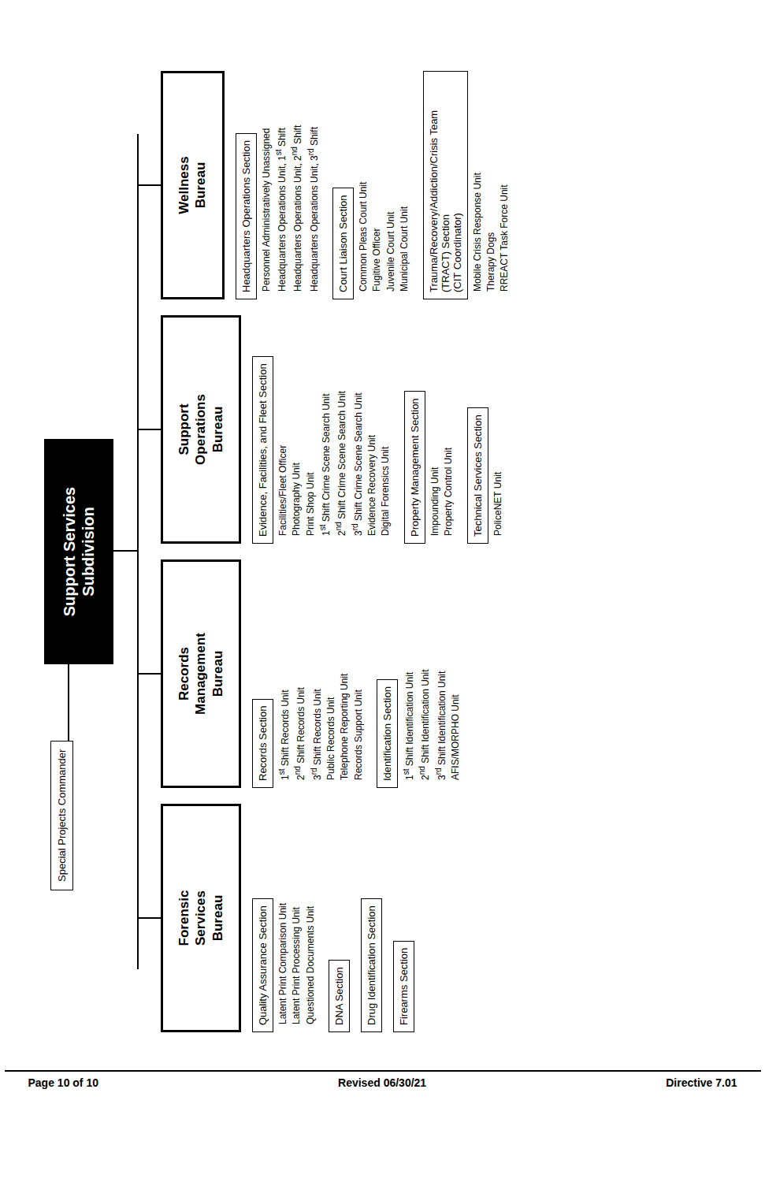Special Projects Commander
Support Services
Subdivision
Forensic
Services
Bureau
Quality Assurance Section
Latent Print Comparison Unit
Latent Print Processing Unit
Questioned Documents Unit
DNA Section
Drug Identification Section
Firearms Section
Records
Management
Bureau
Records Section
1st Shift Records Unit
2nd Shift Records Unit
3rd Shift Records Unit
Public Records Unit
Telephone Reporting Unit
Records Support Unit
Identification Section
1st Shift Identification Unit
2nd Shift Identification Unit
3rd Shift Identification Unit
AFIS/MORPHO Unit
Support
Operations
Bureau
Evidence, Facilities, and Fleet Section
Facilities/Fleet Officer
Photography Unit
Print Shop Unit
1st Shift Crime Scene Search Unit
2nd Shift Crime Scene Search Unit
3rd Shift Crime Scene Search Unit
Evidence Recovery Unit
Digital Forensics Unit
Property Management Section
Impounding Unit
Property Control Unit
Technical Services Section
PoliceNET Unit
Wellness
Bureau
Headquarters Operations Section
Personnel Administratively Unassigned
Headquarters Operations Unit, 1st Shift
Headquarters Operations Unit, 2nd Shift
Headquarters Operations Unit, 3rd Shift
Court Liaison Section
Common Pleas Court Unit
Fugitive Officer
Juvenile Court Unit
Municipal Court Unit
Trauma/Recovery/Addiction/Crisis Team (TRACT) Section
(CIT Coordinator)
Mobile Crisis Response Unit
Therapy Dogs
RREACT Task Force Unit
Page 10 of 10 Directive 7.01
Revised 06/30/21